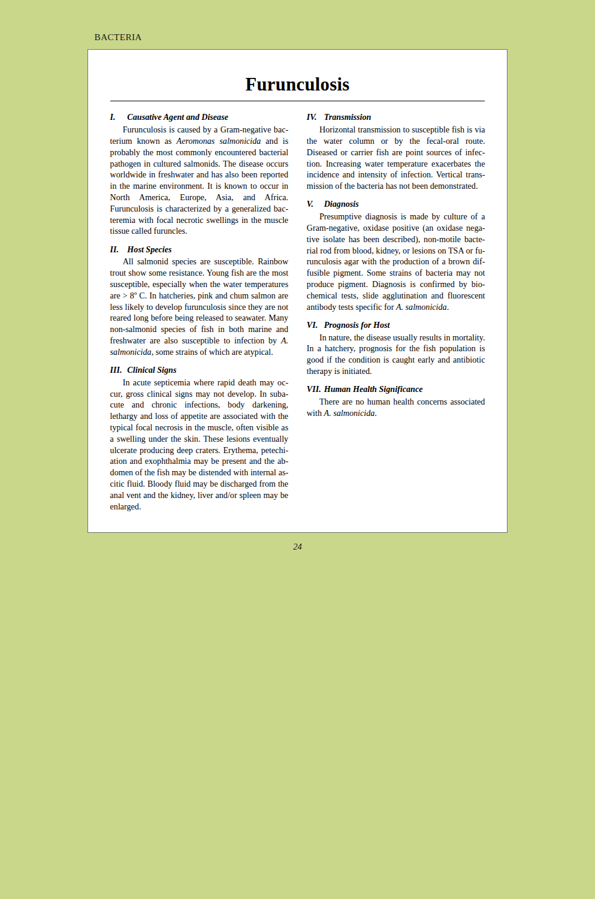BACTERIA
Furunculosis
I. Causative Agent and Disease
Furunculosis is caused by a Gram-negative bacterium known as Aeromonas salmonicida and is probably the most commonly encountered bacterial pathogen in cultured salmonids. The disease occurs worldwide in freshwater and has also been reported in the marine environment. It is known to occur in North America, Europe, Asia, and Africa. Furunculosis is characterized by a generalized bacteremia with focal necrotic swellings in the muscle tissue called furuncles.
II. Host Species
All salmonid species are susceptible. Rainbow trout show some resistance. Young fish are the most susceptible, especially when the water temperatures are > 8º C. In hatcheries, pink and chum salmon are less likely to develop furunculosis since they are not reared long before being released to seawater. Many non-salmonid species of fish in both marine and freshwater are also susceptible to infection by A. salmonicida, some strains of which are atypical.
III. Clinical Signs
In acute septicemia where rapid death may occur, gross clinical signs may not develop. In subacute and chronic infections, body darkening, lethargy and loss of appetite are associated with the typical focal necrosis in the muscle, often visible as a swelling under the skin. These lesions eventually ulcerate producing deep craters. Erythema, petechiation and exophthalmia may be present and the abdomen of the fish may be distended with internal ascitic fluid. Bloody fluid may be discharged from the anal vent and the kidney, liver and/or spleen may be enlarged.
IV. Transmission
Horizontal transmission to susceptible fish is via the water column or by the fecal-oral route. Diseased or carrier fish are point sources of infection. Increasing water temperature exacerbates the incidence and intensity of infection. Vertical transmission of the bacteria has not been demonstrated.
V. Diagnosis
Presumptive diagnosis is made by culture of a Gram-negative, oxidase positive (an oxidase negative isolate has been described), non-motile bacterial rod from blood, kidney, or lesions on TSA or furunculosis agar with the production of a brown diffusible pigment. Some strains of bacteria may not produce pigment. Diagnosis is confirmed by biochemical tests, slide agglutination and fluorescent antibody tests specific for A. salmonicida.
VI. Prognosis for Host
In nature, the disease usually results in mortality. In a hatchery, prognosis for the fish population is good if the condition is caught early and antibiotic therapy is initiated.
VII. Human Health Significance
There are no human health concerns associated with A. salmonicida.
24